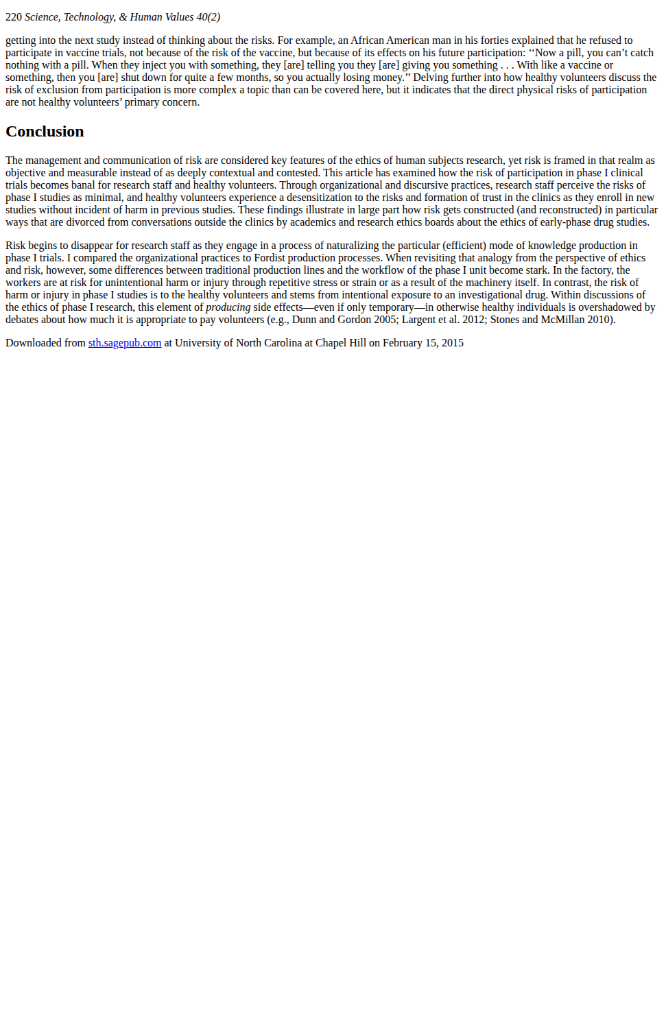220 Science, Technology, & Human Values 40(2)
getting into the next study instead of thinking about the risks. For example, an African American man in his forties explained that he refused to participate in vaccine trials, not because of the risk of the vaccine, but because of its effects on his future participation: ‘‘Now a pill, you can’t catch nothing with a pill. When they inject you with something, they [are] telling you they [are] giving you something . . . With like a vaccine or something, then you [are] shut down for quite a few months, so you actually losing money.’’ Delving further into how healthy volunteers discuss the risk of exclusion from participation is more complex a topic than can be covered here, but it indicates that the direct physical risks of participation are not healthy volunteers’ primary concern.
Conclusion
The management and communication of risk are considered key features of the ethics of human subjects research, yet risk is framed in that realm as objective and measurable instead of as deeply contextual and contested. This article has examined how the risk of participation in phase I clinical trials becomes banal for research staff and healthy volunteers. Through organizational and discursive practices, research staff perceive the risks of phase I studies as minimal, and healthy volunteers experience a desensitization to the risks and formation of trust in the clinics as they enroll in new studies without incident of harm in previous studies. These findings illustrate in large part how risk gets constructed (and reconstructed) in particular ways that are divorced from conversations outside the clinics by academics and research ethics boards about the ethics of early-phase drug studies.
Risk begins to disappear for research staff as they engage in a process of naturalizing the particular (efficient) mode of knowledge production in phase I trials. I compared the organizational practices to Fordist production processes. When revisiting that analogy from the perspective of ethics and risk, however, some differences between traditional production lines and the workflow of the phase I unit become stark. In the factory, the workers are at risk for unintentional harm or injury through repetitive stress or strain or as a result of the machinery itself. In contrast, the risk of harm or injury in phase I studies is to the healthy volunteers and stems from intentional exposure to an investigational drug. Within discussions of the ethics of phase I research, this element of producing side effects—even if only temporary—in otherwise healthy individuals is overshadowed by debates about how much it is appropriate to pay volunteers (e.g., Dunn and Gordon 2005; Largent et al. 2012; Stones and McMillan 2010).
Downloaded from sth.sagepub.com at University of North Carolina at Chapel Hill on February 15, 2015